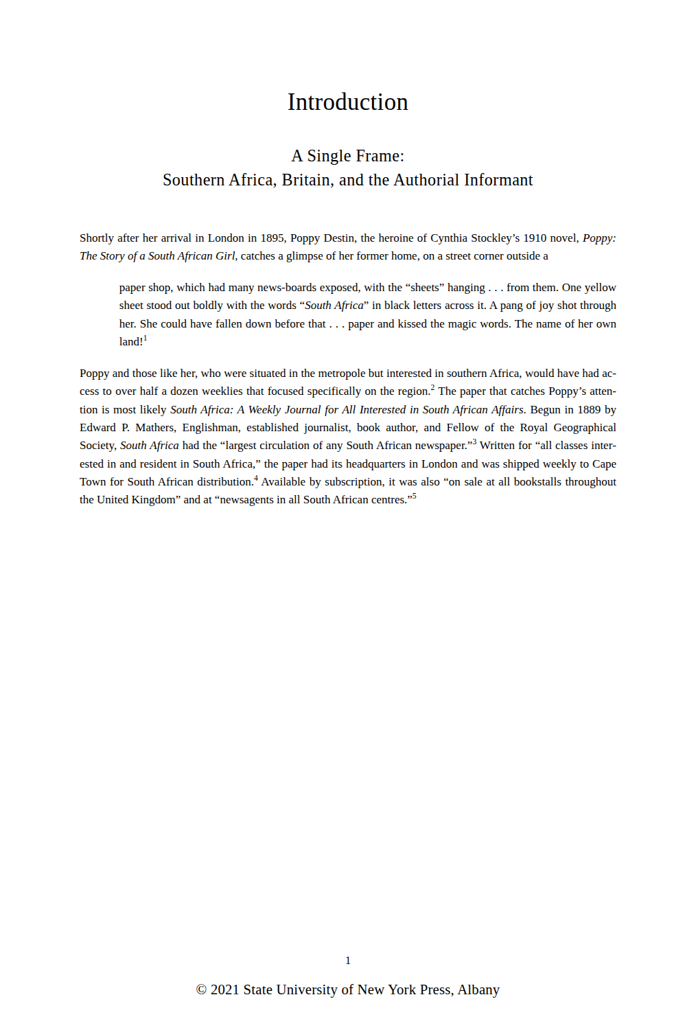Introduction
A Single Frame: Southern Africa, Britain, and the Authorial Informant
Shortly after her arrival in London in 1895, Poppy Destin, the heroine of Cynthia Stockley’s 1910 novel, Poppy: The Story of a South African Girl, catches a glimpse of her former home, on a street corner outside a
paper shop, which had many news-boards exposed, with the “sheets” hanging . . . from them. One yellow sheet stood out boldly with the words “South Africa” in black letters across it. A pang of joy shot through her. She could have fallen down before that . . . paper and kissed the magic words. The name of her own land!1
Poppy and those like her, who were situated in the metropole but interested in southern Africa, would have had access to over half a dozen weeklies that focused specifically on the region.2 The paper that catches Poppy’s attention is most likely South Africa: A Weekly Journal for All Interested in South African Affairs. Begun in 1889 by Edward P. Mathers, Englishman, established journalist, book author, and Fellow of the Royal Geographical Society, South Africa had the “largest circulation of any South African newspaper.”3 Written for “all classes interested in and resident in South Africa,” the paper had its headquarters in London and was shipped weekly to Cape Town for South African distribution.4 Available by subscription, it was also “on sale at all bookstalls throughout the United Kingdom” and at “newsagents in all South African centres.”5
1
© 2021 State University of New York Press, Albany